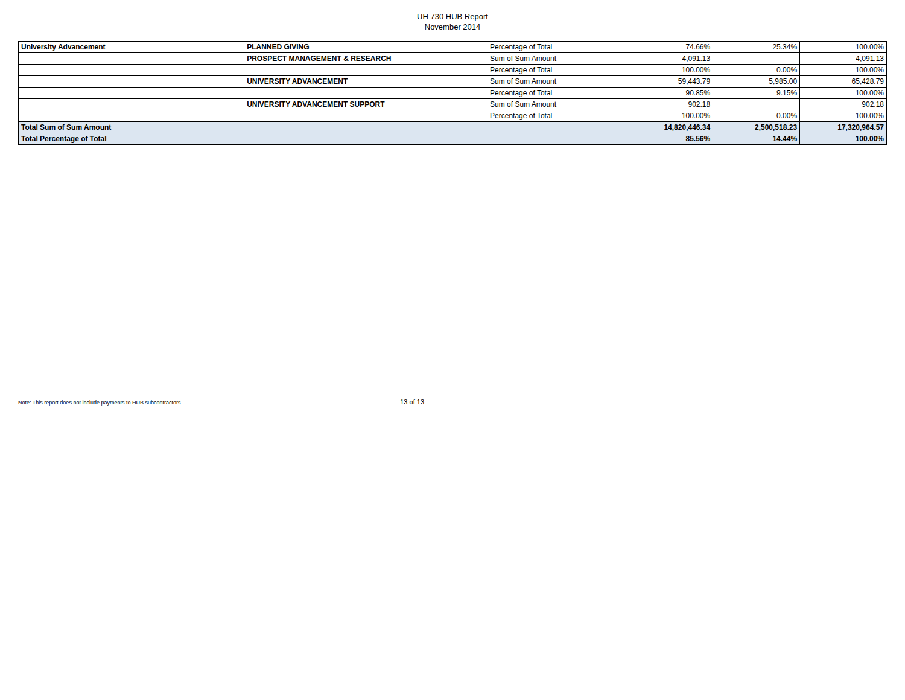UH 730 HUB Report
November 2014
| University Advancement | PLANNED GIVING | Percentage of Total | 74.66% | 25.34% | 100.00% |
| | PROSPECT MANAGEMENT & RESEARCH | Sum of Sum Amount | 4,091.13 | | 4,091.13 |
| | | Percentage of Total | 100.00% | 0.00% | 100.00% |
| | UNIVERSITY ADVANCEMENT | Sum of Sum Amount | 59,443.79 | 5,985.00 | 65,428.79 |
| | | Percentage of Total | 90.85% | 9.15% | 100.00% |
| | UNIVERSITY ADVANCEMENT SUPPORT | Sum of Sum Amount | 902.18 | | 902.18 |
| | | Percentage of Total | 100.00% | 0.00% | 100.00% |
| Total Sum of Sum Amount | | | 14,820,446.34 | 2,500,518.23 | 17,320,964.57 |
| Total Percentage of Total | | | 85.56% | 14.44% | 100.00% |
Note: This report does not include payments to HUB subcontractors
13 of 13